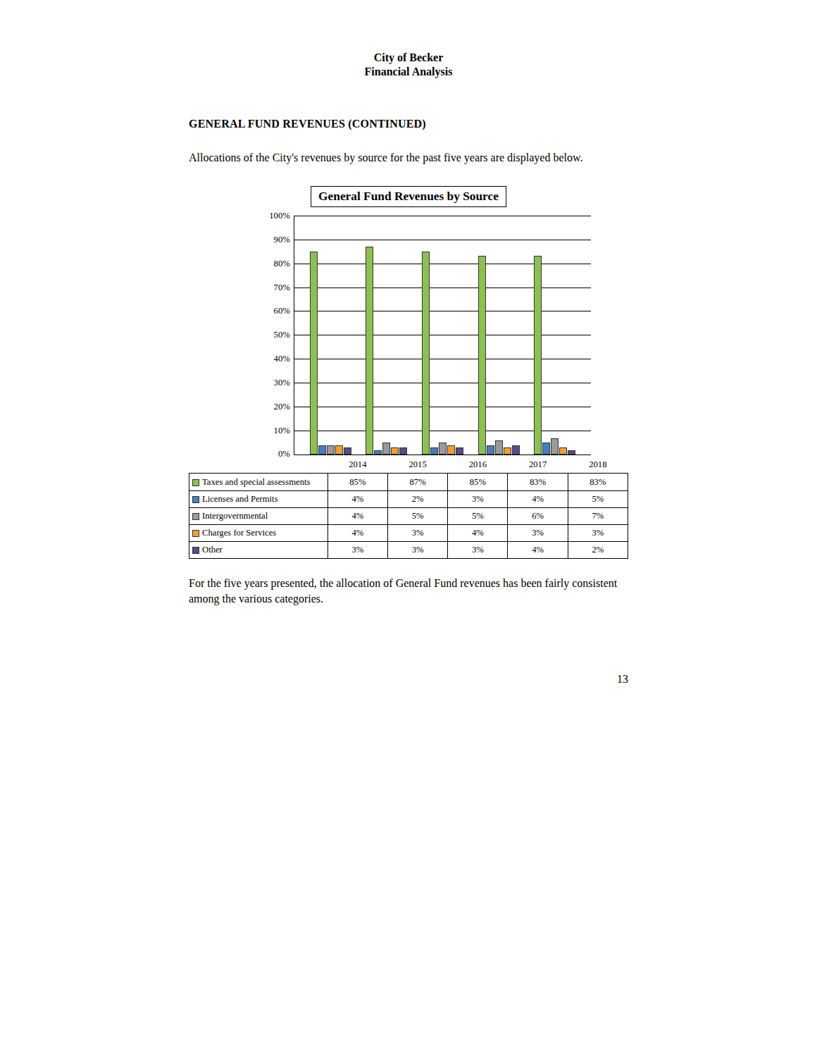City of Becker
Financial Analysis
GENERAL FUND REVENUES (CONTINUED)
Allocations of the City's revenues by source for the past five years are displayed below.
General Fund Revenues by Source
100%
90%
80%
70%
60%
50%
40%
30%
20%
10%
0%
| | 2014 | 2015 | 2016 | 2017 | 2018 |
| Taxes and special assessments | 85% | 87% | 85% | 83% | 83% |
| Licenses and Permits | 4% | 2% | 3% | 4% | 5% |
| Intergovernmental | 4% | 5% | 5% | 6% | 7% |
| Charges for Services | 4% | 3% | 4% | 3% | 3% |
| Other | 3% | 3% | 3% | 4% | 2% |
For the five years presented, the allocation of General Fund revenues has been fairly consistent among the various categories.
13